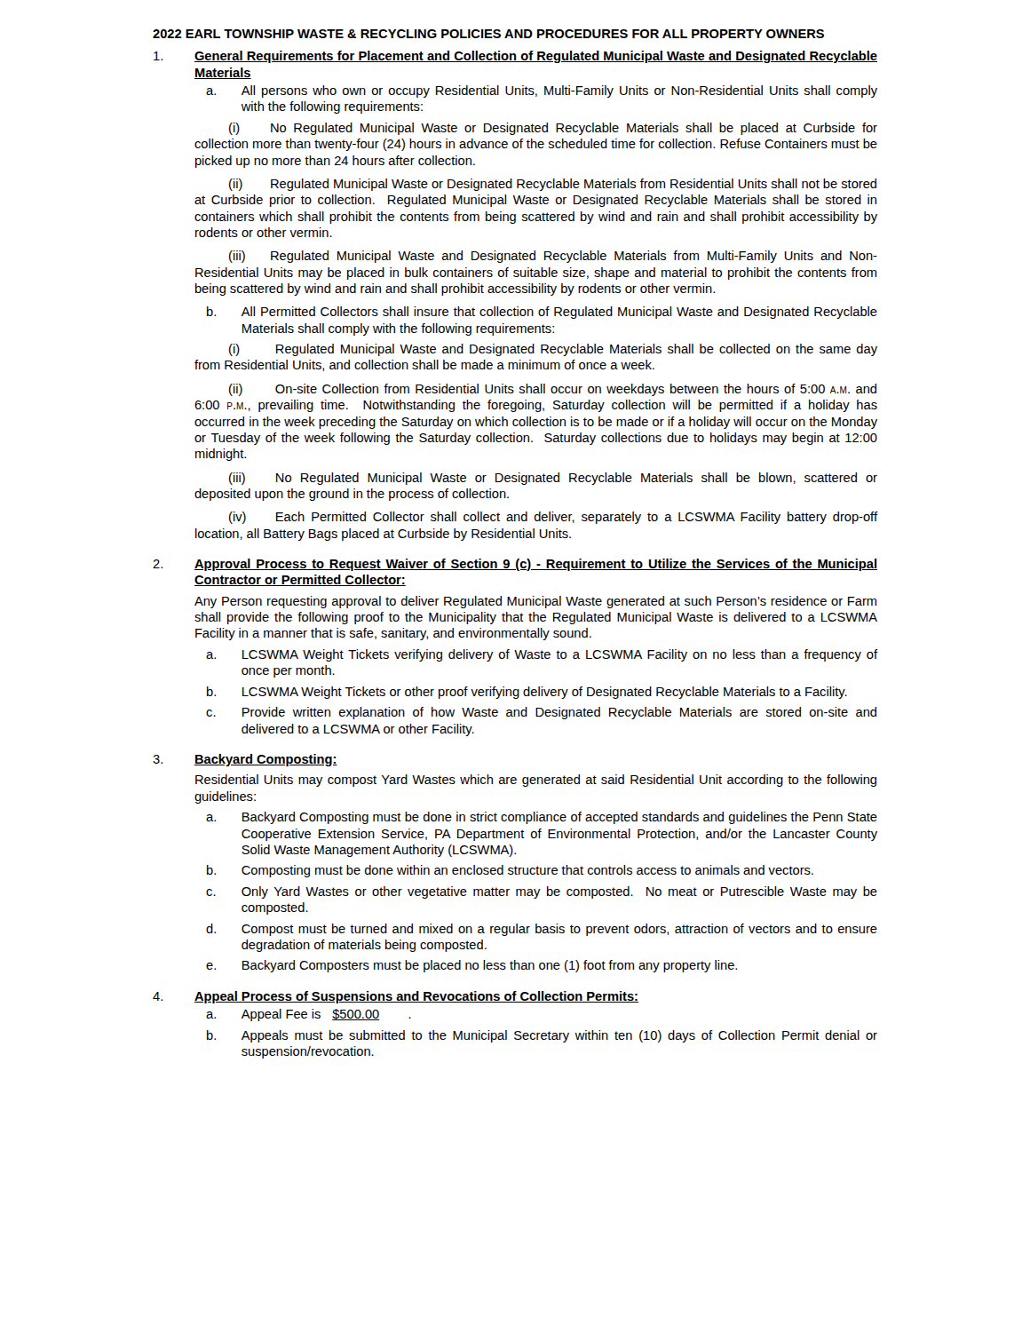2022 EARL TOWNSHIP WASTE & RECYCLING POLICIES AND PROCEDURES FOR ALL PROPERTY OWNERS
General Requirements for Placement and Collection of Regulated Municipal Waste and Designated Recyclable Materials
All persons who own or occupy Residential Units, Multi-Family Units or Non-Residential Units shall comply with the following requirements:
(i) No Regulated Municipal Waste or Designated Recyclable Materials shall be placed at Curbside for collection more than twenty-four (24) hours in advance of the scheduled time for collection. Refuse Containers must be picked up no more than 24 hours after collection.
(ii) Regulated Municipal Waste or Designated Recyclable Materials from Residential Units shall not be stored at Curbside prior to collection. Regulated Municipal Waste or Designated Recyclable Materials shall be stored in containers which shall prohibit the contents from being scattered by wind and rain and shall prohibit accessibility by rodents or other vermin.
(iii) Regulated Municipal Waste and Designated Recyclable Materials from Multi-Family Units and Non-Residential Units may be placed in bulk containers of suitable size, shape and material to prohibit the contents from being scattered by wind and rain and shall prohibit accessibility by rodents or other vermin.
All Permitted Collectors shall insure that collection of Regulated Municipal Waste and Designated Recyclable Materials shall comply with the following requirements:
(i) Regulated Municipal Waste and Designated Recyclable Materials shall be collected on the same day from Residential Units, and collection shall be made a minimum of once a week.
(ii) On-site Collection from Residential Units shall occur on weekdays between the hours of 5:00 a.m. and 6:00 p.m., prevailing time. Notwithstanding the foregoing, Saturday collection will be permitted if a holiday has occurred in the week preceding the Saturday on which collection is to be made or if a holiday will occur on the Monday or Tuesday of the week following the Saturday collection. Saturday collections due to holidays may begin at 12:00 midnight.
(iii) No Regulated Municipal Waste or Designated Recyclable Materials shall be blown, scattered or deposited upon the ground in the process of collection.
(iv) Each Permitted Collector shall collect and deliver, separately to a LCSWMA Facility battery drop-off location, all Battery Bags placed at Curbside by Residential Units.
Approval Process to Request Waiver of Section 9 (c) - Requirement to Utilize the Services of the Municipal Contractor or Permitted Collector:
Any Person requesting approval to deliver Regulated Municipal Waste generated at such Person’s residence or Farm shall provide the following proof to the Municipality that the Regulated Municipal Waste is delivered to a LCSWMA Facility in a manner that is safe, sanitary, and environmentally sound.
LCSWMA Weight Tickets verifying delivery of Waste to a LCSWMA Facility on no less than a frequency of once per month.
LCSWMA Weight Tickets or other proof verifying delivery of Designated Recyclable Materials to a Facility.
Provide written explanation of how Waste and Designated Recyclable Materials are stored on-site and delivered to a LCSWMA or other Facility.
Backyard Composting:
Residential Units may compost Yard Wastes which are generated at said Residential Unit according to the following guidelines:
Backyard Composting must be done in strict compliance of accepted standards and guidelines the Penn State Cooperative Extension Service, PA Department of Environmental Protection, and/or the Lancaster County Solid Waste Management Authority (LCSWMA).
Composting must be done within an enclosed structure that controls access to animals and vectors.
Only Yard Wastes or other vegetative matter may be composted. No meat or Putrescible Waste may be composted.
Compost must be turned and mixed on a regular basis to prevent odors, attraction of vectors and to ensure degradation of materials being composted.
Backyard Composters must be placed no less than one (1) foot from any property line.
Appeal Process of Suspensions and Revocations of Collection Permits:
Appeal Fee is $500.00.
Appeals must be submitted to the Municipal Secretary within ten (10) days of Collection Permit denial or suspension/revocation.